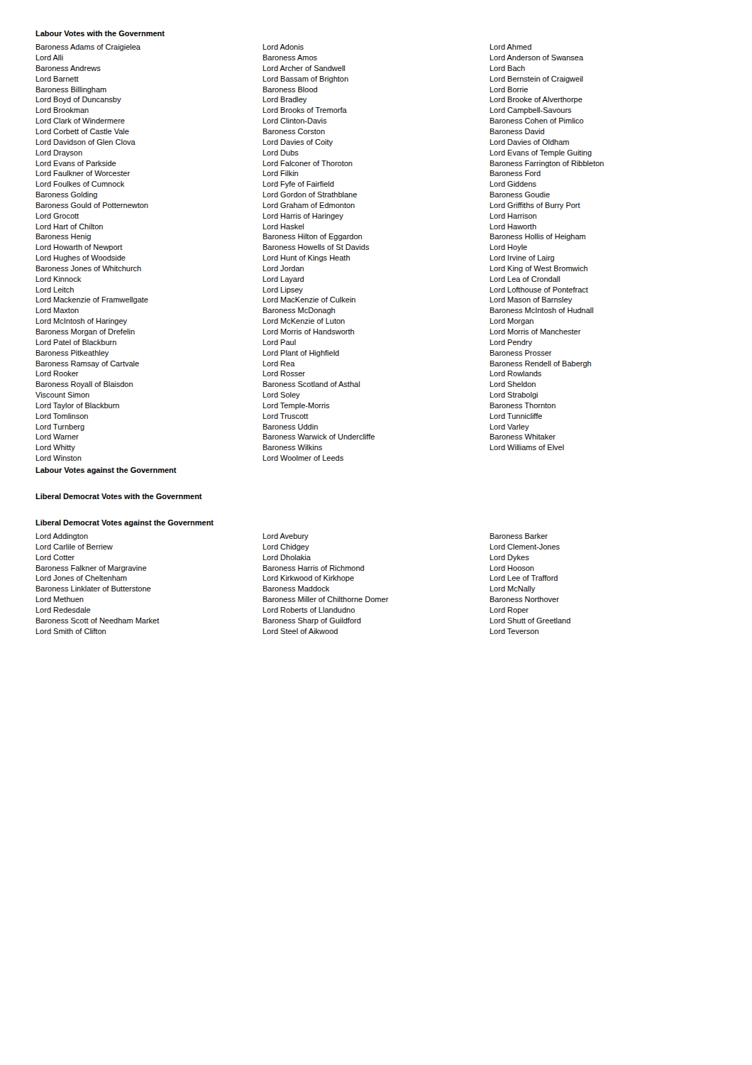Labour Votes with the Government
| Baroness Adams of Craigielea | Lord Adonis | Lord Ahmed |
| Lord Alli | Baroness Amos | Lord Anderson of Swansea |
| Baroness Andrews | Lord Archer of Sandwell | Lord Bach |
| Lord Barnett | Lord Bassam of Brighton | Lord Bernstein of Craigweil |
| Baroness Billingham | Baroness Blood | Lord Borrie |
| Lord Boyd of Duncansby | Lord Bradley | Lord Brooke of Alverthorpe |
| Lord Brookman | Lord Brooks of Tremorfa | Lord Campbell-Savours |
| Lord Clark of Windermere | Lord Clinton-Davis | Baroness Cohen of Pimlico |
| Lord Corbett of Castle Vale | Baroness Corston | Baroness David |
| Lord Davidson of Glen Clova | Lord Davies of Coity | Lord Davies of Oldham |
| Lord Drayson | Lord Dubs | Lord Evans of Temple Guiting |
| Lord Evans of Parkside | Lord Falconer of Thoroton | Baroness Farrington of Ribbleton |
| Lord Faulkner of Worcester | Lord Filkin | Baroness Ford |
| Lord Foulkes of Cumnock | Lord Fyfe of Fairfield | Lord Giddens |
| Baroness Golding | Lord Gordon of Strathblane | Baroness Goudie |
| Baroness Gould of Potternewton | Lord Graham of Edmonton | Lord Griffiths of Burry Port |
| Lord Grocott | Lord Harris of Haringey | Lord Harrison |
| Lord Hart of Chilton | Lord Haskel | Lord Haworth |
| Baroness Henig | Baroness Hilton of Eggardon | Baroness Hollis of Heigham |
| Lord Howarth of Newport | Baroness Howells of St Davids | Lord Hoyle |
| Lord Hughes of Woodside | Lord Hunt of Kings Heath | Lord Irvine of Lairg |
| Baroness Jones of Whitchurch | Lord Jordan | Lord King of West Bromwich |
| Lord Kinnock | Lord Layard | Lord Lea of Crondall |
| Lord Leitch | Lord Lipsey | Lord Lofthouse of Pontefract |
| Lord Mackenzie of Framwellgate | Lord MacKenzie of Culkein | Lord Mason of Barnsley |
| Lord Maxton | Baroness McDonagh | Baroness McIntosh of Hudnall |
| Lord McIntosh of Haringey | Lord McKenzie of Luton | Lord Morgan |
| Baroness Morgan of Drefelin | Lord Morris of Handsworth | Lord Morris of Manchester |
| Lord Patel of Blackburn | Lord Paul | Lord Pendry |
| Baroness Pitkeathley | Lord Plant of Highfield | Baroness Prosser |
| Baroness Ramsay of Cartvale | Lord Rea | Baroness Rendell of Babergh |
| Lord Rooker | Lord Rosser | Lord Rowlands |
| Baroness Royall of Blaisdon | Baroness Scotland of Asthal | Lord Sheldon |
| Viscount Simon | Lord Soley | Lord Strabolgi |
| Lord Taylor of Blackburn | Lord Temple-Morris | Baroness Thornton |
| Lord Tomlinson | Lord Truscott | Lord Tunnicliffe |
| Lord Turnberg | Baroness Uddin | Lord Varley |
| Lord Warner | Baroness Warwick of Undercliffe | Baroness Whitaker |
| Lord Whitty | Baroness Wilkins | Lord Williams of Elvel |
| Lord Winston | Lord Woolmer of Leeds | |
Labour Votes against the Government
Liberal Democrat Votes with the Government
Liberal Democrat Votes against the Government
| Lord Addington | Lord Avebury | Baroness Barker |
| Lord Carlile of Berriew | Lord Chidgey | Lord Clement-Jones |
| Lord Cotter | Lord Dholakia | Lord Dykes |
| Baroness Falkner of Margravine | Baroness Harris of Richmond | Lord Hooson |
| Lord Jones of Cheltenham | Lord Kirkwood of Kirkhope | Lord Lee of Trafford |
| Baroness Linklater of Butterstone | Baroness Maddock | Lord McNally |
| Lord Methuen | Baroness Miller of Chilthorne Domer | Baroness Northover |
| Lord Redesdale | Lord Roberts of Llandudno | Lord Roper |
| Baroness Scott of Needham Market | Baroness Sharp of Guildford | Lord Shutt of Greetland |
| Lord Smith of Clifton | Lord Steel of Aikwood | Lord Teverson |